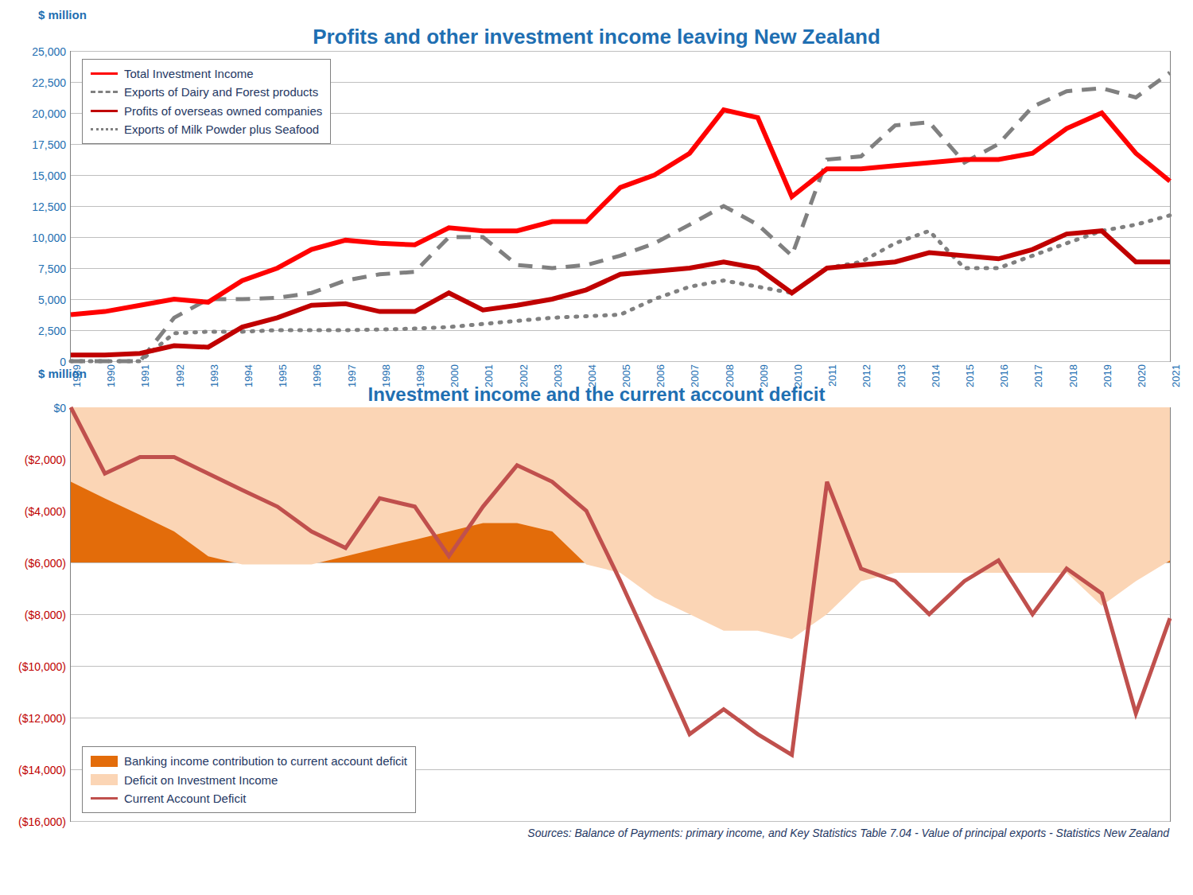$ million
Profits and other investment income leaving New Zealand
Total Investment Income
Exports of Dairy and Forest products
Profits of overseas owned companies
Exports of Milk Powder plus Seafood
25,000
22,500
20,000
17,500
15,000
12,500
10,000
7,500
5,000
2,500
0
1989 1990 1991 1992 1993 1994 1995 1996 1997 1998 1999 2000 2001 2002 2003 2004 2005 2006 2007 2008 2009 2010 2011 2012 2013 2014 2015 2016 2017 2018 2019 2020 2021
$ million
Investment income and the current account deficit
Banking income contribution to current account deficit
Deficit on Investment Income
Current Account Deficit
$0
($2,000)
($4,000)
($6,000)
($8,000)
($10,000)
($12,000)
($14,000)
($16,000)
1989 1992 1995 1998 2001 2004 2007 2010 2013 2016 2019
Sources: Balance of Payments: primary income, and Key Statistics Table 7.04 - Value of principal exports - Statistics New Zealand